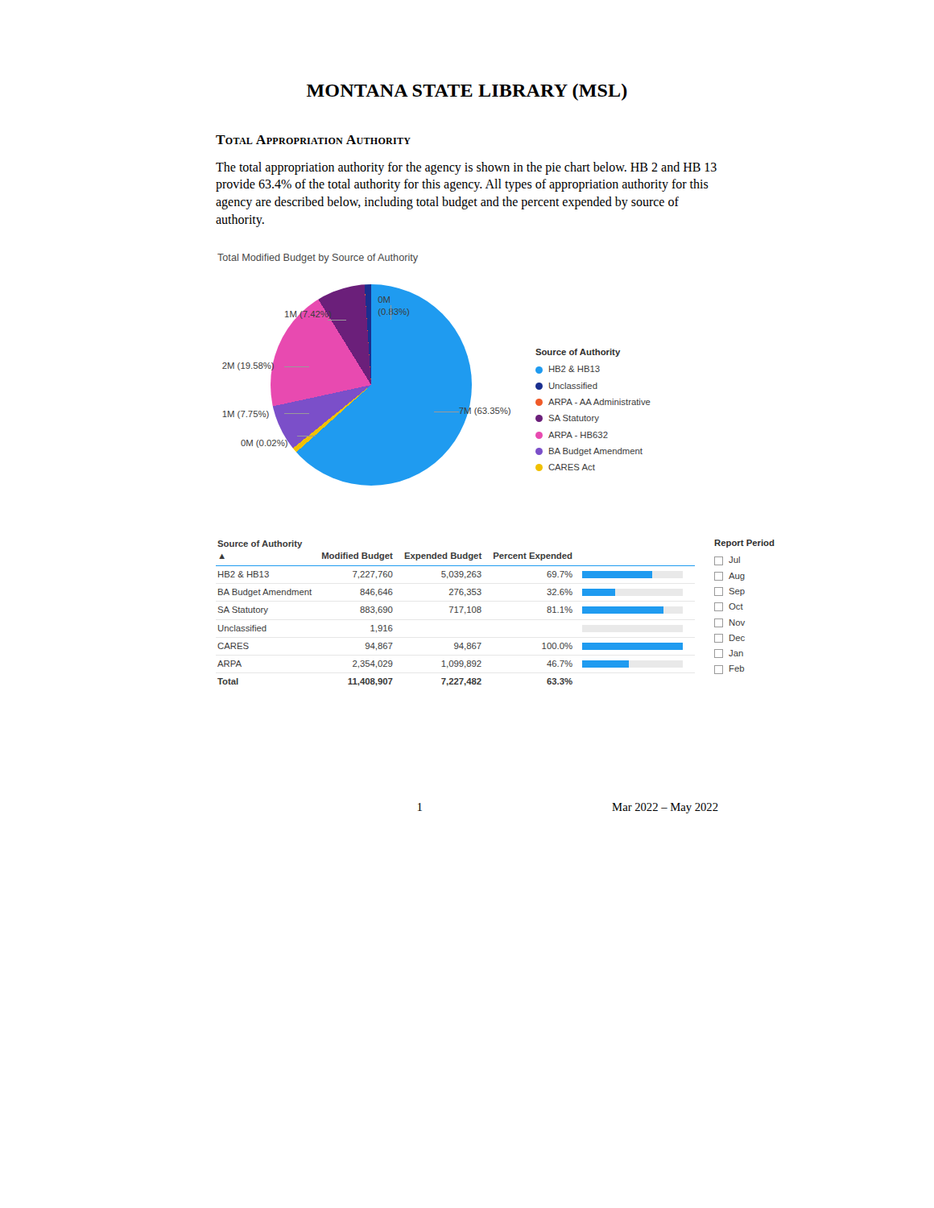MONTANA STATE LIBRARY (MSL)
Total Appropriation Authority
The total appropriation authority for the agency is shown in the pie chart below. HB 2 and HB 13 provide 63.4% of the total authority for this agency. All types of appropriation authority for this agency are described below, including total budget and the percent expended by source of authority.
Total Modified Budget by Source of Authority
0M
(0.83%)
1M (7.42%)
2M (19.58%)
1M (7.75%)
0M (0.02%)
7M (63.35%)
Source of Authority
HB2 & HB13
Unclassified
ARPA - AA Administrative
SA Statutory
ARPA - HB632
BA Budget Amendment
CARES Act
| Source of Authority ▲ | Modified Budget | Expended Budget | Percent Expended | |
| --- | --- | --- | --- | --- |
| HB2 & HB13 | 7,227,760 | 5,039,263 | 69.7% | |
| BA Budget Amendment | 846,646 | 276,353 | 32.6% | |
| SA Statutory | 883,690 | 717,108 | 81.1% | |
| Unclassified | 1,916 | | | |
| CARES | 94,867 | 94,867 | 100.0% | |
| ARPA | 2,354,029 | 1,099,892 | 46.7% | |
| Total | 11,408,907 | 7,227,482 | 63.3% | |
Report Period
Jul
Aug
Sep
Oct
Nov
Dec
Jan
Feb
1 Mar 2022 – May 2022